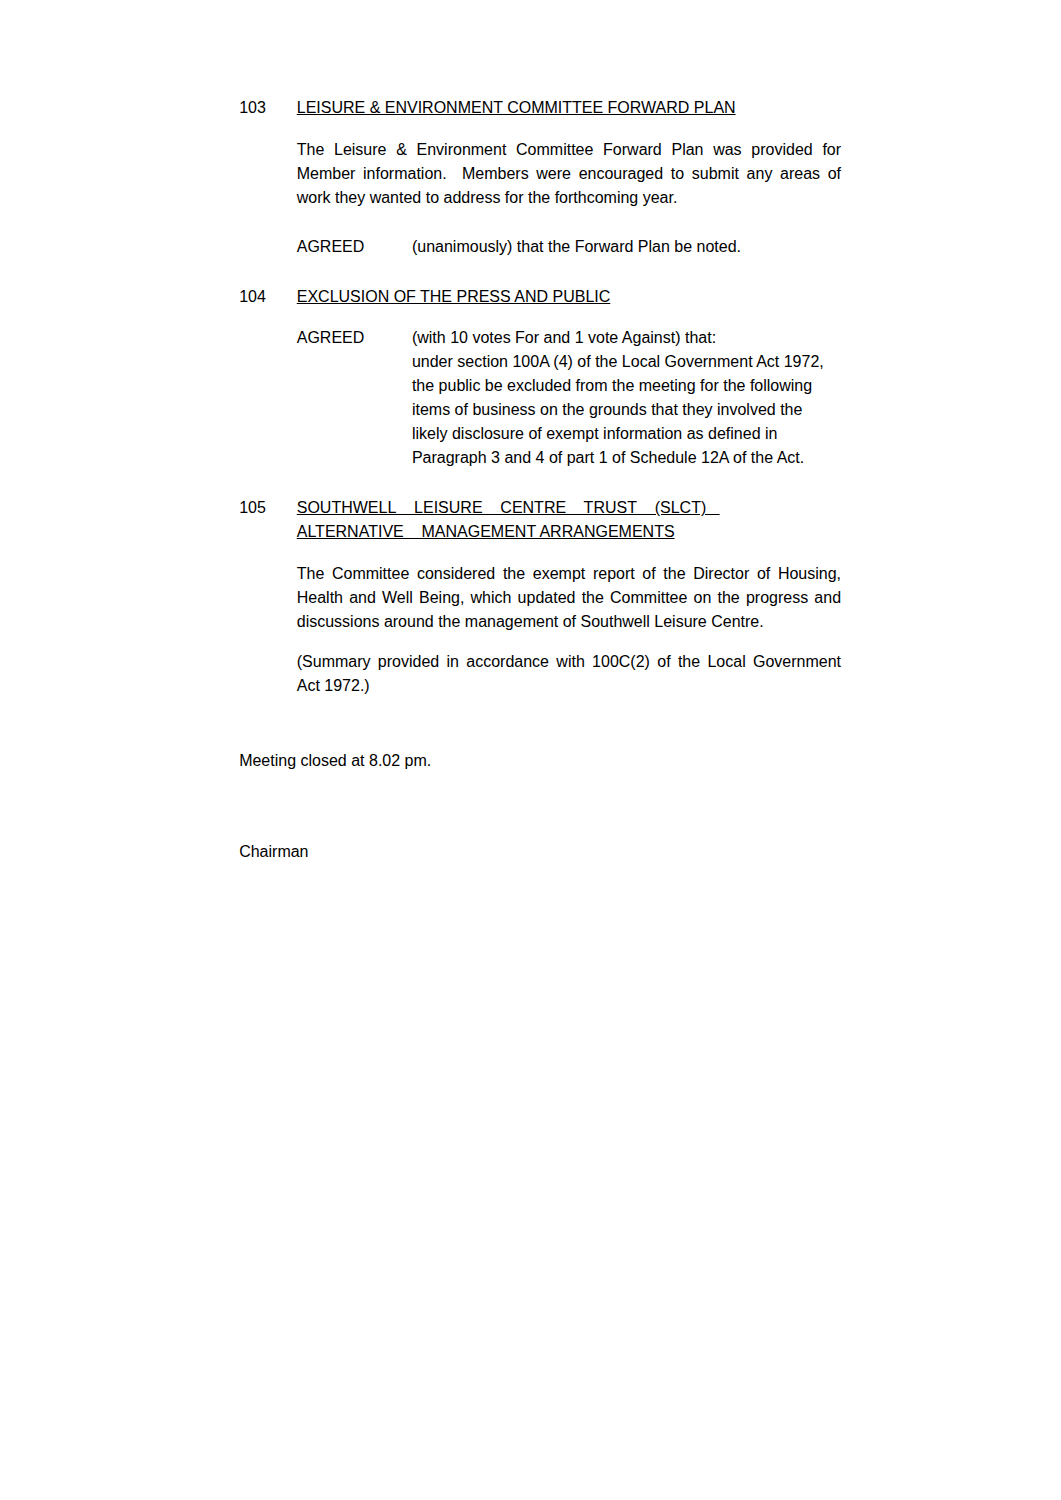103
LEISURE & ENVIRONMENT COMMITTEE FORWARD PLAN
The Leisure & Environment Committee Forward Plan was provided for Member information. Members were encouraged to submit any areas of work they wanted to address for the forthcoming year.
AGREED
(unanimously) that the Forward Plan be noted.
104
EXCLUSION OF THE PRESS AND PUBLIC
AGREED
(with 10 votes For and 1 vote Against) that:
under section 100A (4) of the Local Government Act 1972, the public be excluded from the meeting for the following items of business on the grounds that they involved the likely disclosure of exempt information as defined in Paragraph 3 and 4 of part 1 of Schedule 12A of the Act.
105
SOUTHWELL LEISURE CENTRE TRUST (SLCT) ALTERNATIVE MANAGEMENT ARRANGEMENTS
The Committee considered the exempt report of the Director of Housing, Health and Well Being, which updated the Committee on the progress and discussions around the management of Southwell Leisure Centre.
(Summary provided in accordance with 100C(2) of the Local Government Act 1972.)
Meeting closed at 8.02 pm.
Chairman